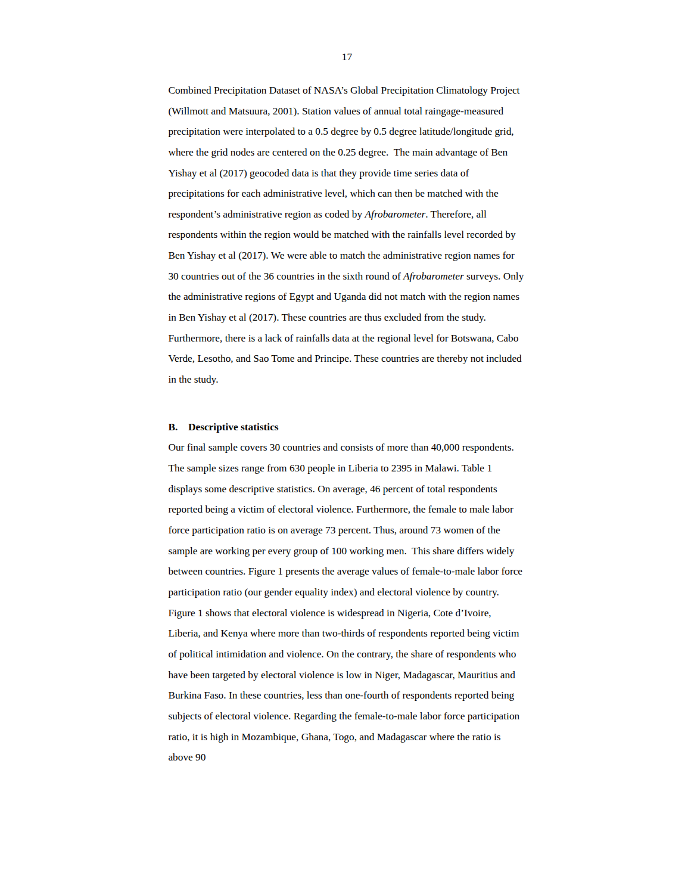17
Combined Precipitation Dataset of NASA’s Global Precipitation Climatology Project (Willmott and Matsuura, 2001). Station values of annual total raingage-measured precipitation were interpolated to a 0.5 degree by 0.5 degree latitude/longitude grid, where the grid nodes are centered on the 0.25 degree. The main advantage of Ben Yishay et al (2017) geocoded data is that they provide time series data of precipitations for each administrative level, which can then be matched with the respondent’s administrative region as coded by Afrobarometer. Therefore, all respondents within the region would be matched with the rainfalls level recorded by Ben Yishay et al (2017). We were able to match the administrative region names for 30 countries out of the 36 countries in the sixth round of Afrobarometer surveys. Only the administrative regions of Egypt and Uganda did not match with the region names in Ben Yishay et al (2017). These countries are thus excluded from the study. Furthermore, there is a lack of rainfalls data at the regional level for Botswana, Cabo Verde, Lesotho, and Sao Tome and Principe. These countries are thereby not included in the study.
B. Descriptive statistics
Our final sample covers 30 countries and consists of more than 40,000 respondents. The sample sizes range from 630 people in Liberia to 2395 in Malawi. Table 1 displays some descriptive statistics. On average, 46 percent of total respondents reported being a victim of electoral violence. Furthermore, the female to male labor force participation ratio is on average 73 percent. Thus, around 73 women of the sample are working per every group of 100 working men. This share differs widely between countries. Figure 1 presents the average values of female-to-male labor force participation ratio (our gender equality index) and electoral violence by country. Figure 1 shows that electoral violence is widespread in Nigeria, Cote d’Ivoire, Liberia, and Kenya where more than two-thirds of respondents reported being victim of political intimidation and violence. On the contrary, the share of respondents who have been targeted by electoral violence is low in Niger, Madagascar, Mauritius and Burkina Faso. In these countries, less than one-fourth of respondents reported being subjects of electoral violence. Regarding the female-to-male labor force participation ratio, it is high in Mozambique, Ghana, Togo, and Madagascar where the ratio is above 90